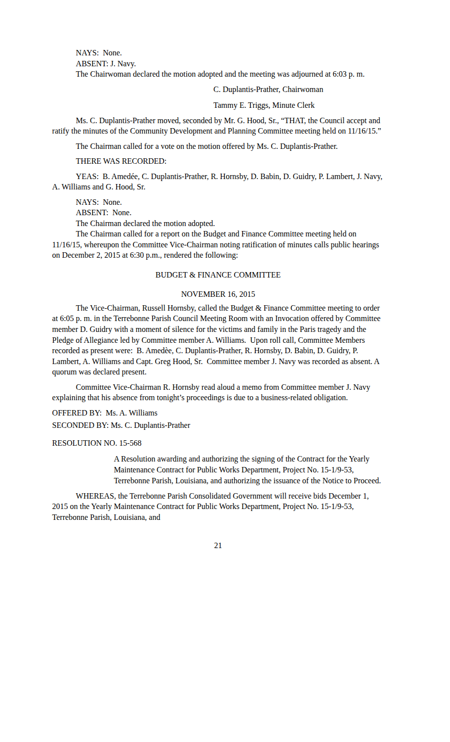NAYS: None.
ABSENT: J. Navy.
The Chairwoman declared the motion adopted and the meeting was adjourned at 6:03 p. m.
C. Duplantis-Prather, Chairwoman
Tammy E. Triggs, Minute Clerk
Ms. C. Duplantis-Prather moved, seconded by Mr. G. Hood, Sr., “THAT, the Council accept and ratify the minutes of the Community Development and Planning Committee meeting held on 11/16/15.”
The Chairman called for a vote on the motion offered by Ms. C. Duplantis-Prather.
THERE WAS RECORDED:
YEAS: B. Amedée, C. Duplantis-Prather, R. Hornsby, D. Babin, D. Guidry, P. Lambert, J. Navy, A. Williams and G. Hood, Sr.
NAYS: None.
ABSENT: None.
The Chairman declared the motion adopted.
The Chairman called for a report on the Budget and Finance Committee meeting held on 11/16/15, whereupon the Committee Vice-Chairman noting ratification of minutes calls public hearings on December 2, 2015 at 6:30 p.m., rendered the following:
BUDGET & FINANCE COMMITTEE
NOVEMBER 16, 2015
The Vice-Chairman, Russell Hornsby, called the Budget & Finance Committee meeting to order at 6:05 p. m. in the Terrebonne Parish Council Meeting Room with an Invocation offered by Committee member D. Guidry with a moment of silence for the victims and family in the Paris tragedy and the Pledge of Allegiance led by Committee member A. Williams. Upon roll call, Committee Members recorded as present were: B. Amedèe, C. Duplantis-Prather, R. Hornsby, D. Babin, D. Guidry, P. Lambert, A. Williams and Capt. Greg Hood, Sr. Committee member J. Navy was recorded as absent. A quorum was declared present.
Committee Vice-Chairman R. Hornsby read aloud a memo from Committee member J. Navy explaining that his absence from tonight’s proceedings is due to a business-related obligation.
OFFERED BY: Ms. A. Williams
SECONDED BY: Ms. C. Duplantis-Prather
RESOLUTION NO. 15-568
A Resolution awarding and authorizing the signing of the Contract for the Yearly Maintenance Contract for Public Works Department, Project No. 15-1/9-53, Terrebonne Parish, Louisiana, and authorizing the issuance of the Notice to Proceed.
WHEREAS, the Terrebonne Parish Consolidated Government will receive bids December 1, 2015 on the Yearly Maintenance Contract for Public Works Department, Project No. 15-1/9-53, Terrebonne Parish, Louisiana, and
21